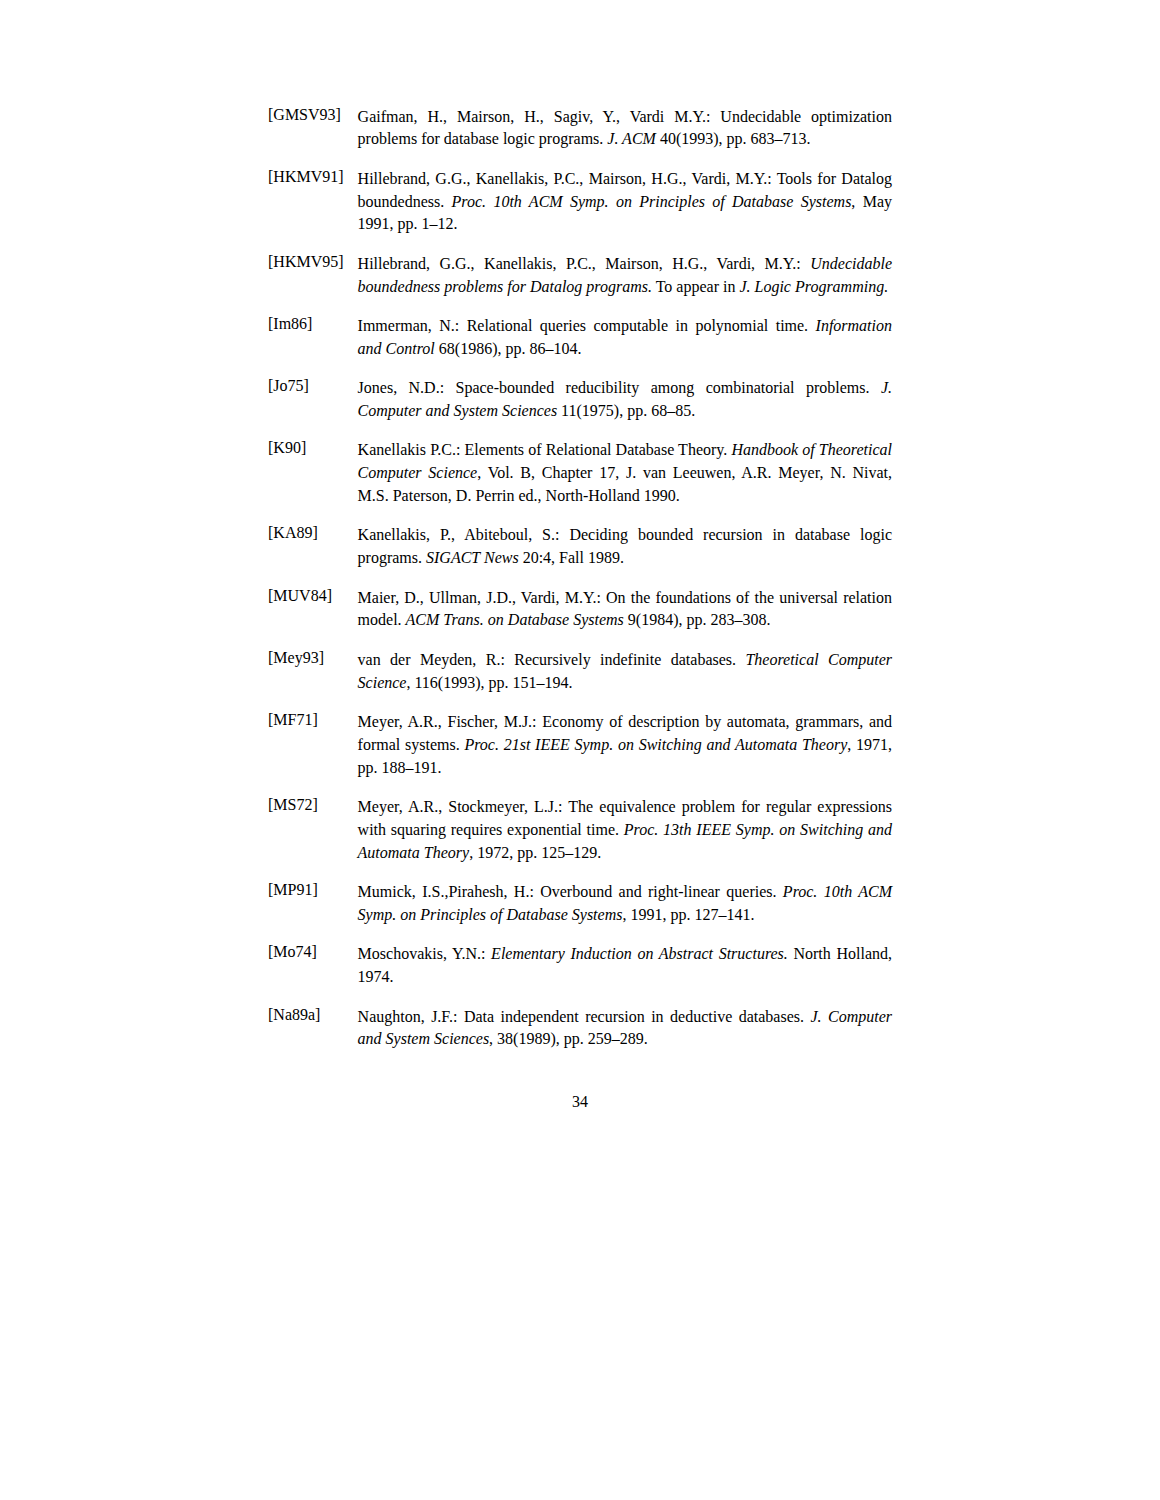[GMSV93]
Gaifman, H., Mairson, H., Sagiv, Y., Vardi M.Y.: Undecidable optimization problems for database logic programs. J. ACM 40(1993), pp. 683–713.
[HKMV91]
Hillebrand, G.G., Kanellakis, P.C., Mairson, H.G., Vardi, M.Y.: Tools for Datalog boundedness. Proc. 10th ACM Symp. on Principles of Database Systems, May 1991, pp. 1–12.
[HKMV95]
Hillebrand, G.G., Kanellakis, P.C., Mairson, H.G., Vardi, M.Y.: Undecidable boundedness problems for Datalog programs. To appear in J. Logic Programming.
[Im86]
Immerman, N.: Relational queries computable in polynomial time. Information and Control 68(1986), pp. 86–104.
[Jo75]
Jones, N.D.: Space-bounded reducibility among combinatorial problems. J. Computer and System Sciences 11(1975), pp. 68–85.
[K90]
Kanellakis P.C.: Elements of Relational Database Theory. Handbook of Theoretical Computer Science, Vol. B, Chapter 17, J. van Leeuwen, A.R. Meyer, N. Nivat, M.S. Paterson, D. Perrin ed., North-Holland 1990.
[KA89]
Kanellakis, P., Abiteboul, S.: Deciding bounded recursion in database logic programs. SIGACT News 20:4, Fall 1989.
[MUV84]
Maier, D., Ullman, J.D., Vardi, M.Y.: On the foundations of the universal relation model. ACM Trans. on Database Systems 9(1984), pp. 283–308.
[Mey93]
van der Meyden, R.: Recursively indefinite databases. Theoretical Computer Science, 116(1993), pp. 151–194.
[MF71]
Meyer, A.R., Fischer, M.J.: Economy of description by automata, grammars, and formal systems. Proc. 21st IEEE Symp. on Switching and Automata Theory, 1971, pp. 188–191.
[MS72]
Meyer, A.R., Stockmeyer, L.J.: The equivalence problem for regular expressions with squaring requires exponential time. Proc. 13th IEEE Symp. on Switching and Automata Theory, 1972, pp. 125–129.
[MP91]
Mumick, I.S.,Pirahesh, H.: Overbound and right-linear queries. Proc. 10th ACM Symp. on Principles of Database Systems, 1991, pp. 127–141.
[Mo74]
Moschovakis, Y.N.: Elementary Induction on Abstract Structures. North Holland, 1974.
[Na89a]
Naughton, J.F.: Data independent recursion in deductive databases. J. Computer and System Sciences, 38(1989), pp. 259–289.
34